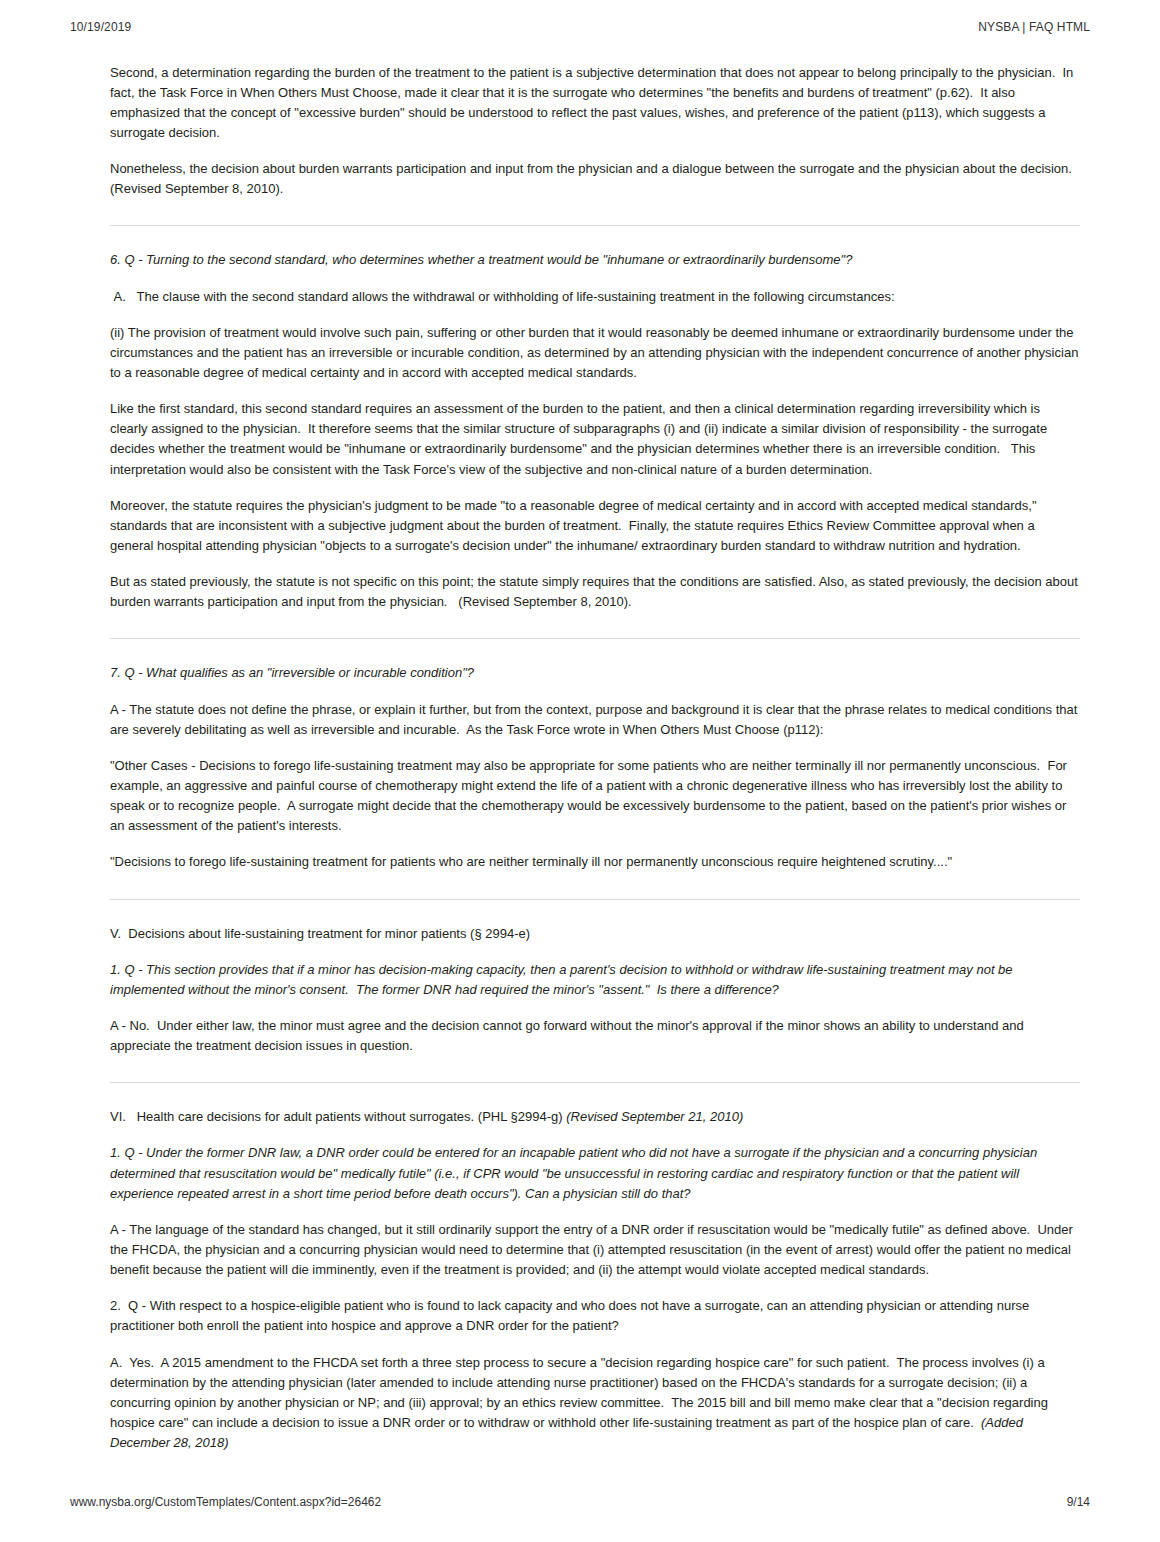10/19/2019
NYSBA | FAQ HTML
Second, a determination regarding the burden of the treatment to the patient is a subjective determination that does not appear to belong principally to the physician. In fact, the Task Force in When Others Must Choose, made it clear that it is the surrogate who determines "the benefits and burdens of treatment" (p.62). It also emphasized that the concept of "excessive burden" should be understood to reflect the past values, wishes, and preference of the patient (p113), which suggests a surrogate decision.
Nonetheless, the decision about burden warrants participation and input from the physician and a dialogue between the surrogate and the physician about the decision. (Revised September 8, 2010).
6. Q - Turning to the second standard, who determines whether a treatment would be "inhumane or extraordinarily burdensome"?
A. The clause with the second standard allows the withdrawal or withholding of life-sustaining treatment in the following circumstances:
(ii) The provision of treatment would involve such pain, suffering or other burden that it would reasonably be deemed inhumane or extraordinarily burdensome under the circumstances and the patient has an irreversible or incurable condition, as determined by an attending physician with the independent concurrence of another physician to a reasonable degree of medical certainty and in accord with accepted medical standards.
Like the first standard, this second standard requires an assessment of the burden to the patient, and then a clinical determination regarding irreversibility which is clearly assigned to the physician. It therefore seems that the similar structure of subparagraphs (i) and (ii) indicate a similar division of responsibility - the surrogate decides whether the treatment would be "inhumane or extraordinarily burdensome" and the physician determines whether there is an irreversible condition. This interpretation would also be consistent with the Task Force's view of the subjective and non-clinical nature of a burden determination.
Moreover, the statute requires the physician's judgment to be made "to a reasonable degree of medical certainty and in accord with accepted medical standards," standards that are inconsistent with a subjective judgment about the burden of treatment. Finally, the statute requires Ethics Review Committee approval when a general hospital attending physician "objects to a surrogate's decision under" the inhumane/ extraordinary burden standard to withdraw nutrition and hydration.
But as stated previously, the statute is not specific on this point; the statute simply requires that the conditions are satisfied. Also, as stated previously, the decision about burden warrants participation and input from the physician. (Revised September 8, 2010).
7. Q - What qualifies as an "irreversible or incurable condition"?
A - The statute does not define the phrase, or explain it further, but from the context, purpose and background it is clear that the phrase relates to medical conditions that are severely debilitating as well as irreversible and incurable. As the Task Force wrote in When Others Must Choose (p112):
"Other Cases - Decisions to forego life-sustaining treatment may also be appropriate for some patients who are neither terminally ill nor permanently unconscious. For example, an aggressive and painful course of chemotherapy might extend the life of a patient with a chronic degenerative illness who has irreversibly lost the ability to speak or to recognize people. A surrogate might decide that the chemotherapy would be excessively burdensome to the patient, based on the patient's prior wishes or an assessment of the patient's interests.
"Decisions to forego life-sustaining treatment for patients who are neither terminally ill nor permanently unconscious require heightened scrutiny...."
V. Decisions about life-sustaining treatment for minor patients (§ 2994-e)
1. Q - This section provides that if a minor has decision-making capacity, then a parent's decision to withhold or withdraw life-sustaining treatment may not be implemented without the minor's consent. The former DNR had required the minor's "assent." Is there a difference?
A - No. Under either law, the minor must agree and the decision cannot go forward without the minor's approval if the minor shows an ability to understand and appreciate the treatment decision issues in question.
VI. Health care decisions for adult patients without surrogates. (PHL §2994-g) (Revised September 21, 2010)
1. Q - Under the former DNR law, a DNR order could be entered for an incapable patient who did not have a surrogate if the physician and a concurring physician determined that resuscitation would be" medically futile" (i.e., if CPR would "be unsuccessful in restoring cardiac and respiratory function or that the patient will experience repeated arrest in a short time period before death occurs"). Can a physician still do that?
A - The language of the standard has changed, but it still ordinarily support the entry of a DNR order if resuscitation would be "medically futile" as defined above. Under the FHCDA, the physician and a concurring physician would need to determine that (i) attempted resuscitation (in the event of arrest) would offer the patient no medical benefit because the patient will die imminently, even if the treatment is provided; and (ii) the attempt would violate accepted medical standards.
2. Q - With respect to a hospice-eligible patient who is found to lack capacity and who does not have a surrogate, can an attending physician or attending nurse practitioner both enroll the patient into hospice and approve a DNR order for the patient?
A. Yes. A 2015 amendment to the FHCDA set forth a three step process to secure a "decision regarding hospice care" for such patient. The process involves (i) a determination by the attending physician (later amended to include attending nurse practitioner) based on the FHCDA's standards for a surrogate decision; (ii) a concurring opinion by another physician or NP; and (iii) approval; by an ethics review committee. The 2015 bill and bill memo make clear that a "decision regarding hospice care" can include a decision to issue a DNR order or to withdraw or withhold other life-sustaining treatment as part of the hospice plan of care. (Added December 28, 2018)
www.nysba.org/CustomTemplates/Content.aspx?id=26462
9/14